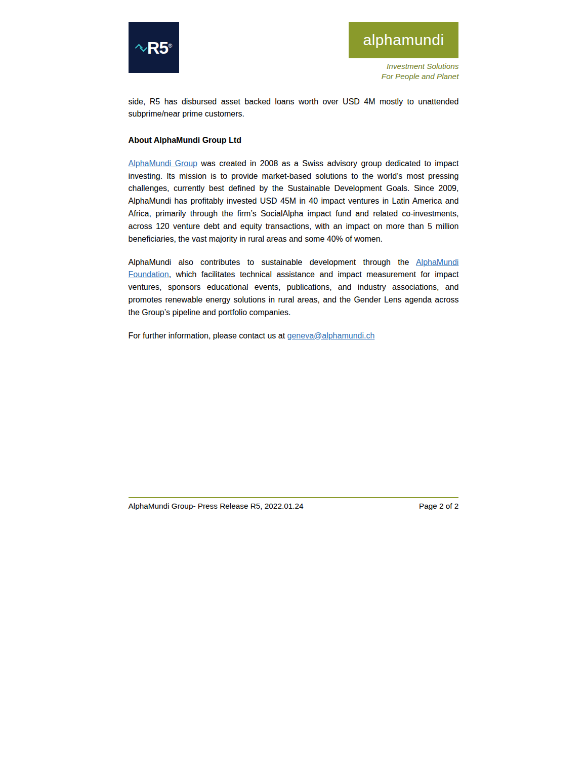R5®
alphamundi
Investment Solutions
For People and Planet
side, R5 has disbursed asset backed loans worth over USD 4M mostly to unattended subprime/near prime customers.
About AlphaMundi Group Ltd
AlphaMundi Group was created in 2008 as a Swiss advisory group dedicated to impact investing. Its mission is to provide market-based solutions to the world’s most pressing challenges, currently best defined by the Sustainable Development Goals. Since 2009, AlphaMundi has profitably invested USD 45M in 40 impact ventures in Latin America and Africa, primarily through the firm’s SocialAlpha impact fund and related co-investments, across 120 venture debt and equity transactions, with an impact on more than 5 million beneficiaries, the vast majority in rural areas and some 40% of women.
AlphaMundi also contributes to sustainable development through the AlphaMundi Foundation, which facilitates technical assistance and impact measurement for impact ventures, sponsors educational events, publications, and industry associations, and promotes renewable energy solutions in rural areas, and the Gender Lens agenda across the Group’s pipeline and portfolio companies.
For further information, please contact us at geneva@alphamundi.ch
AlphaMundi Group- Press Release R5, 2022.01.24 Page 2 of 2